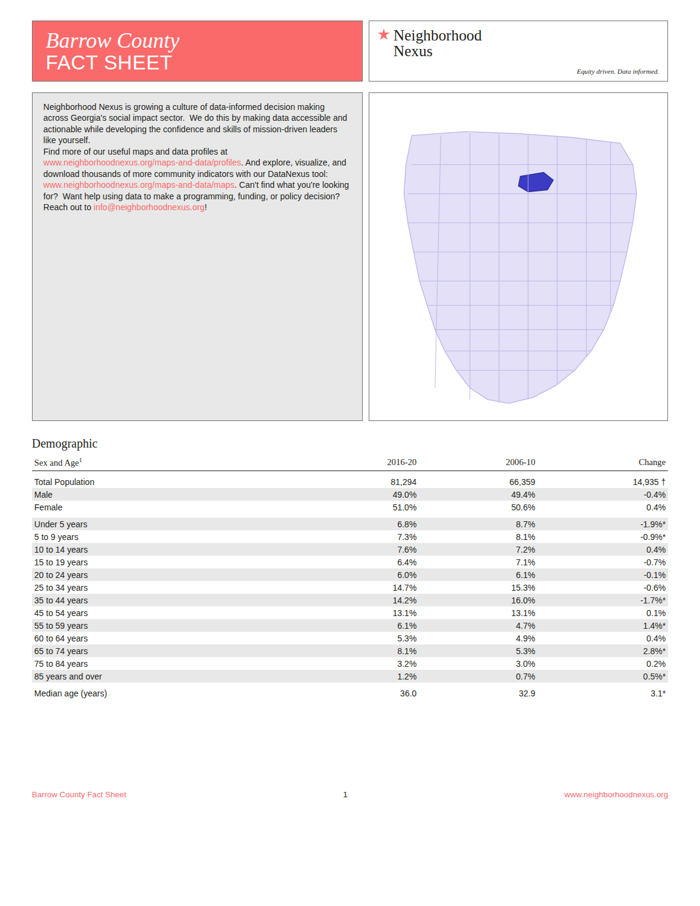Barrow County
FACT SHEET
Neighborhood
Nexus
Equity driven. Data informed.
Neighborhood Nexus is growing a culture of data-informed decision making across Georgia's social impact sector. We do this by making data accessible and actionable while developing the confidence and skills of mission-driven leaders like yourself.
Find more of our useful maps and data profiles at www.neighborhoodnexus.org/maps-and-data/profiles. And explore, visualize, and download thousands of more community indicators with our DataNexus tool: www.neighborhoodnexus.org/maps-and-data/maps. Can't find what you're looking for? Want help using data to make a programming, funding, or policy decision? Reach out to info@neighborhoodnexus.org!
Demographic
| Sex and Age 1 | 2016-20 | 2006-10 | Change |
| --- | --- | --- | --- |
| Total Population | 81,294 | 66,359 | 14,935 † |
| Male | 49.0% | 49.4% | -0.4% |
| Female | 51.0% | 50.6% | 0.4% |
| Under 5 years | 6.8% | 8.7% | -1.9%* |
| 5 to 9 years | 7.3% | 8.1% | -0.9%* |
| 10 to 14 years | 7.6% | 7.2% | 0.4% |
| 15 to 19 years | 6.4% | 7.1% | -0.7% |
| 20 to 24 years | 6.0% | 6.1% | -0.1% |
| 25 to 34 years | 14.7% | 15.3% | -0.6% |
| 35 to 44 years | 14.2% | 16.0% | -1.7%* |
| 45 to 54 years | 13.1% | 13.1% | 0.1% |
| 55 to 59 years | 6.1% | 4.7% | 1.4%* |
| 60 to 64 years | 5.3% | 4.9% | 0.4% |
| 65 to 74 years | 8.1% | 5.3% | 2.8%* |
| 75 to 84 years | 3.2% | 3.0% | 0.2% |
| 85 years and over | 1.2% | 0.7% | 0.5%* |
| Median age (years) | 36.0 | 32.9 | 3.1* |
Barrow County Fact Sheet
1
www.neighborhoodnexus.org